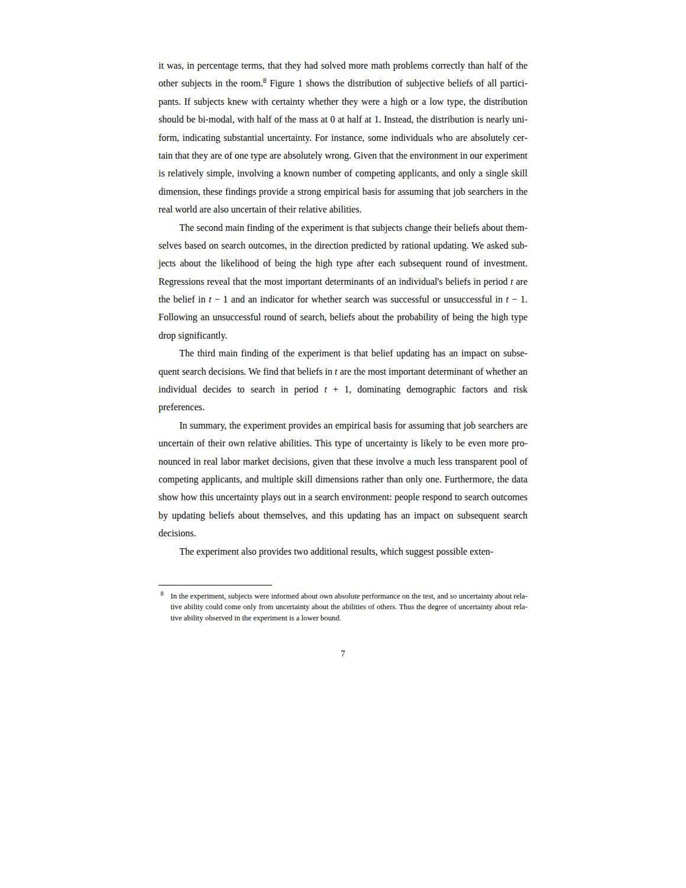it was, in percentage terms, that they had solved more math problems correctly than half of the other subjects in the room.8 Figure 1 shows the distribution of subjective beliefs of all participants. If subjects knew with certainty whether they were a high or a low type, the distribution should be bi-modal, with half of the mass at 0 at half at 1. Instead, the distribution is nearly uniform, indicating substantial uncertainty. For instance, some individuals who are absolutely certain that they are of one type are absolutely wrong. Given that the environment in our experiment is relatively simple, involving a known number of competing applicants, and only a single skill dimension, these findings provide a strong empirical basis for assuming that job searchers in the real world are also uncertain of their relative abilities.
The second main finding of the experiment is that subjects change their beliefs about themselves based on search outcomes, in the direction predicted by rational updating. We asked subjects about the likelihood of being the high type after each subsequent round of investment. Regressions reveal that the most important determinants of an individual's beliefs in period t are the belief in t − 1 and an indicator for whether search was successful or unsuccessful in t − 1. Following an unsuccessful round of search, beliefs about the probability of being the high type drop significantly.
The third main finding of the experiment is that belief updating has an impact on subsequent search decisions. We find that beliefs in t are the most important determinant of whether an individual decides to search in period t + 1, dominating demographic factors and risk preferences.
In summary, the experiment provides an empirical basis for assuming that job searchers are uncertain of their own relative abilities. This type of uncertainty is likely to be even more pronounced in real labor market decisions, given that these involve a much less transparent pool of competing applicants, and multiple skill dimensions rather than only one. Furthermore, the data show how this uncertainty plays out in a search environment: people respond to search outcomes by updating beliefs about themselves, and this updating has an impact on subsequent search decisions.
The experiment also provides two additional results, which suggest possible exten-
8 In the experiment, subjects were informed about own absolute performance on the test, and so uncertainty about relative ability could come only from uncertainty about the abilities of others. Thus the degree of uncertainty about relative ability observed in the experiment is a lower bound.
7